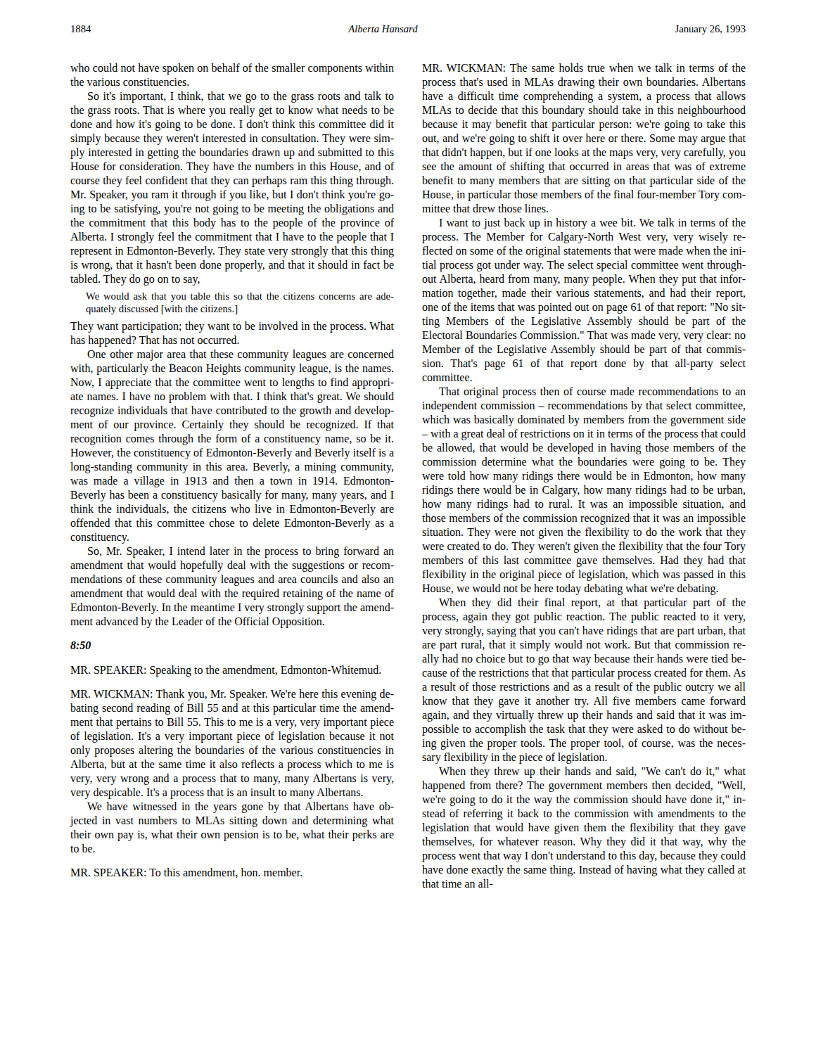1884 Alberta Hansard January 26, 1993
who could not have spoken on behalf of the smaller components within the various constituencies.
So it's important, I think, that we go to the grass roots and talk to the grass roots. That is where you really get to know what needs to be done and how it's going to be done. I don't think this committee did it simply because they weren't interested in consultation. They were simply interested in getting the boundaries drawn up and submitted to this House for consideration. They have the numbers in this House, and of course they feel confident that they can perhaps ram this thing through. Mr. Speaker, you ram it through if you like, but I don't think you're going to be satisfying, you're not going to be meeting the obligations and the commitment that this body has to the people of the province of Alberta. I strongly feel the commitment that I have to the people that I represent in Edmonton-Beverly. They state very strongly that this thing is wrong, that it hasn't been done properly, and that it should in fact be tabled. They do go on to say,
We would ask that you table this so that the citizens concerns are adequately discussed [with the citizens.]
They want participation; they want to be involved in the process. What has happened? That has not occurred.
One other major area that these community leagues are concerned with, particularly the Beacon Heights community league, is the names. Now, I appreciate that the committee went to lengths to find appropriate names. I have no problem with that. I think that's great. We should recognize individuals that have contributed to the growth and development of our province. Certainly they should be recognized. If that recognition comes through the form of a constituency name, so be it. However, the constituency of Edmonton-Beverly and Beverly itself is a long-standing community in this area. Beverly, a mining community, was made a village in 1913 and then a town in 1914. Edmonton-Beverly has been a constituency basically for many, many years, and I think the individuals, the citizens who live in Edmonton-Beverly are offended that this committee chose to delete Edmonton-Beverly as a constituency.
So, Mr. Speaker, I intend later in the process to bring forward an amendment that would hopefully deal with the suggestions or recommendations of these community leagues and area councils and also an amendment that would deal with the required retaining of the name of Edmonton-Beverly. In the meantime I very strongly support the amendment advanced by the Leader of the Official Opposition.
8:50
MR. SPEAKER: Speaking to the amendment, Edmonton-Whitemud.
MR. WICKMAN: Thank you, Mr. Speaker. We're here this evening debating second reading of Bill 55 and at this particular time the amendment that pertains to Bill 55. This to me is a very, very important piece of legislation. It's a very important piece of legislation because it not only proposes altering the boundaries of the various constituencies in Alberta, but at the same time it also reflects a process which to me is very, very wrong and a process that to many, many Albertans is very, very despicable. It's a process that is an insult to many Albertans.
We have witnessed in the years gone by that Albertans have objected in vast numbers to MLAs sitting down and determining what their own pay is, what their own pension is to be, what their perks are to be.
MR. SPEAKER: To this amendment, hon. member.
MR. WICKMAN: The same holds true when we talk in terms of the process that's used in MLAs drawing their own boundaries. Albertans have a difficult time comprehending a system, a process that allows MLAs to decide that this boundary should take in this neighbourhood because it may benefit that particular person: we're going to take this out, and we're going to shift it over here or there. Some may argue that that didn't happen, but if one looks at the maps very, very carefully, you see the amount of shifting that occurred in areas that was of extreme benefit to many members that are sitting on that particular side of the House, in particular those members of the final four-member Tory committee that drew those lines.
I want to just back up in history a wee bit. We talk in terms of the process. The Member for Calgary-North West very, very wisely reflected on some of the original statements that were made when the initial process got under way. The select special committee went throughout Alberta, heard from many, many people. When they put that information together, made their various statements, and had their report, one of the items that was pointed out on page 61 of that report: "No sitting Members of the Legislative Assembly should be part of the Electoral Boundaries Commission." That was made very, very clear: no Member of the Legislative Assembly should be part of that commission. That's page 61 of that report done by that all-party select committee.
That original process then of course made recommendations to an independent commission – recommendations by that select committee, which was basically dominated by members from the government side – with a great deal of restrictions on it in terms of the process that could be allowed, that would be developed in having those members of the commission determine what the boundaries were going to be. They were told how many ridings there would be in Edmonton, how many ridings there would be in Calgary, how many ridings had to be urban, how many ridings had to rural. It was an impossible situation, and those members of the commission recognized that it was an impossible situation. They were not given the flexibility to do the work that they were created to do. They weren't given the flexibility that the four Tory members of this last committee gave themselves. Had they had that flexibility in the original piece of legislation, which was passed in this House, we would not be here today debating what we're debating.
When they did their final report, at that particular part of the process, again they got public reaction. The public reacted to it very, very strongly, saying that you can't have ridings that are part urban, that are part rural, that it simply would not work. But that commission really had no choice but to go that way because their hands were tied because of the restrictions that that particular process created for them. As a result of those restrictions and as a result of the public outcry we all know that they gave it another try. All five members came forward again, and they virtually threw up their hands and said that it was impossible to accomplish the task that they were asked to do without being given the proper tools. The proper tool, of course, was the necessary flexibility in the piece of legislation.
When they threw up their hands and said, "We can't do it," what happened from there? The government members then decided, "Well, we're going to do it the way the commission should have done it," instead of referring it back to the commission with amendments to the legislation that would have given them the flexibility that they gave themselves, for whatever reason. Why they did it that way, why the process went that way I don't understand to this day, because they could have done exactly the same thing. Instead of having what they called at that time an all-